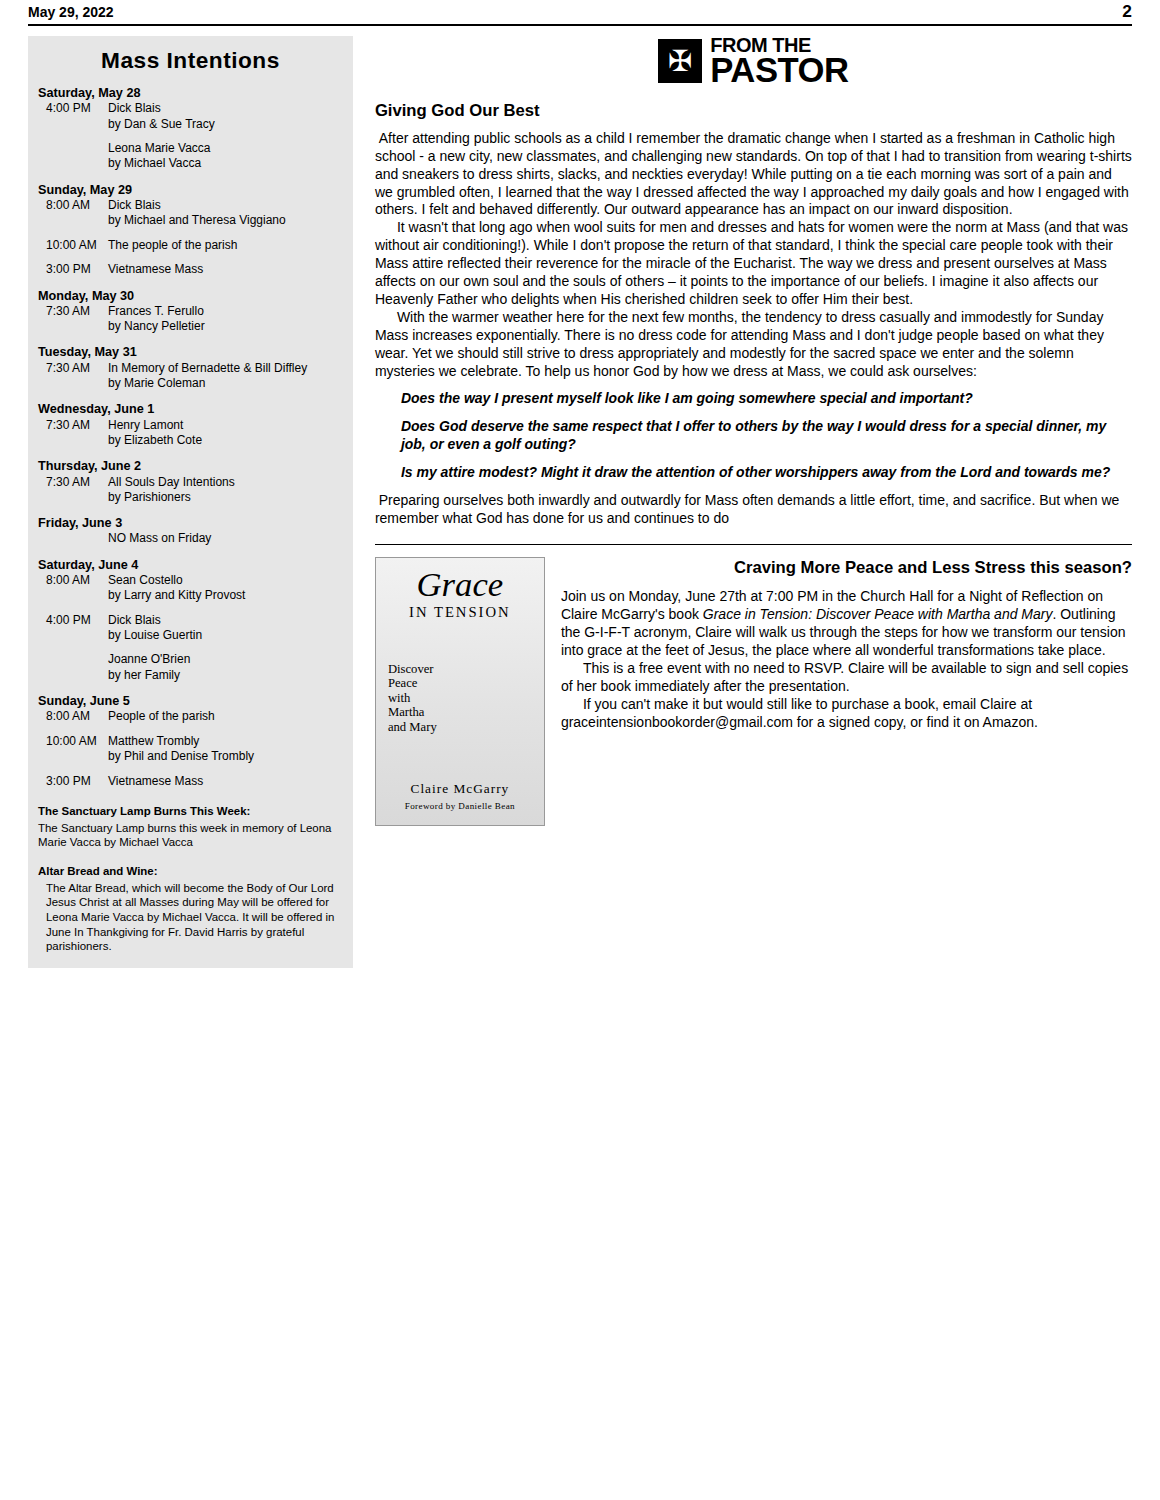May 29, 2022
2
Mass Intentions
Saturday, May 28
| 4:00 PM | Dick Blais by Dan & Sue Tracy |
| | Leona Marie Vacca by Michael Vacca |
Sunday, May 29
| 8:00 AM | Dick Blais by Michael and Theresa Viggiano |
| 10:00 AM | The people of the parish |
| 3:00 PM | Vietnamese Mass |
Monday, May 30
| 7:30 AM | Frances T. Ferullo by Nancy Pelletier |
Tuesday, May 31
| 7:30 AM | In Memory of Bernadette & Bill Diffley by Marie Coleman |
Wednesday, June 1
| 7:30 AM | Henry Lamont by Elizabeth Cote |
Thursday, June 2
| 7:30 AM | All Souls Day Intentions by Parishioners |
Friday, June 3
| | NO Mass on Friday |
Saturday, June 4
| 8:00 AM | Sean Costello by Larry and Kitty Provost |
| 4:00 PM | Dick Blais by Louise Guertin |
| | Joanne O'Brien by her Family |
Sunday, June 5
| 8:00 AM | People of the parish |
| 10:00 AM | Matthew Trombly by Phil and Denise Trombly |
| 3:00 PM | Vietnamese Mass |
The Sanctuary Lamp Burns This Week:
The Sanctuary Lamp burns this week in memory of Leona Marie Vacca by Michael Vacca
Altar Bread and Wine:
The Altar Bread, which will become the Body of Our Lord Jesus Christ at all Masses during May will be offered for Leona Marie Vacca by Michael Vacca. It will be offered in June In Thankgiving for Fr. David Harris by grateful parishioners.
✠
FROM THE
PASTOR
Giving God Our Best
After attending public schools as a child I remember the dramatic change when I started as a freshman in Catholic high school - a new city, new classmates, and challenging new standards. On top of that I had to transition from wearing t-shirts and sneakers to dress shirts, slacks, and neckties everyday! While putting on a tie each morning was sort of a pain and we grumbled often, I learned that the way I dressed affected the way I approached my daily goals and how I engaged with others. I felt and behaved differently. Our outward appearance has an impact on our inward disposition.
It wasn't that long ago when wool suits for men and dresses and hats for women were the norm at Mass (and that was without air conditioning!). While I don't propose the return of that standard, I think the special care people took with their Mass attire reflected their reverence for the miracle of the Eucharist. The way we dress and present ourselves at Mass affects on our own soul and the souls of others – it points to the importance of our beliefs. I imagine it also affects our Heavenly Father who delights when His cherished children seek to offer Him their best.
With the warmer weather here for the next few months, the tendency to dress casually and immodestly for Sunday Mass increases exponentially. There is no dress code for attending Mass and I don't judge people based on what they wear. Yet we should still strive to dress appropriately and modestly for the sacred space we enter and the solemn mysteries we celebrate. To help us honor God by how we dress at Mass, we could ask ourselves:
Does the way I present myself look like I am going somewhere special and important?
Does God deserve the same respect that I offer to others by the way I would dress for a special dinner, my job, or even a golf outing?
Is my attire modest? Might it draw the attention of other worshippers away from the Lord and towards me?
Preparing ourselves both inwardly and outwardly for Mass often demands a little effort, time, and sacrifice. But when we remember what God has done for us and continues to do
Grace
IN TENSION
Discover
Peace
with
Martha
and Mary
Claire McGarry
Foreword by Danielle Bean
Craving More Peace and Less Stress this season?
Join us on Monday, June 27th at 7:00 PM in the Church Hall for a Night of Reflection on Claire McGarry's book Grace in Tension: Discover Peace with Martha and Mary. Outlining the G-I-F-T acronym, Claire will walk us through the steps for how we transform our tension into grace at the feet of Jesus, the place where all wonderful transformations take place.
This is a free event with no need to RSVP. Claire will be available to sign and sell copies of her book immediately after the presentation.
If you can't make it but would still like to purchase a book, email Claire at graceintensionbookorder@gmail.com for a signed copy, or find it on Amazon.